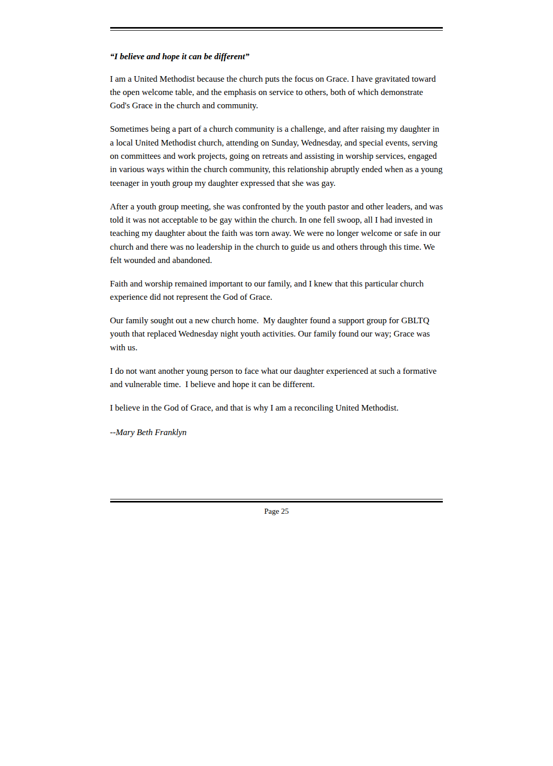“I believe and hope it can be different”
I am a United Methodist because the church puts the focus on Grace. I have gravitated toward the open welcome table, and the emphasis on service to others, both of which demonstrate God's Grace in the church and community.
Sometimes being a part of a church community is a challenge, and after raising my daughter in a local United Methodist church, attending on Sunday, Wednesday, and special events, serving on committees and work projects, going on retreats and assisting in worship services, engaged in various ways within the church community, this relationship abruptly ended when as a young teenager in youth group my daughter expressed that she was gay.
After a youth group meeting, she was confronted by the youth pastor and other leaders, and was told it was not acceptable to be gay within the church. In one fell swoop, all I had invested in teaching my daughter about the faith was torn away. We were no longer welcome or safe in our church and there was no leadership in the church to guide us and others through this time. We felt wounded and abandoned.
Faith and worship remained important to our family, and I knew that this particular church experience did not represent the God of Grace.
Our family sought out a new church home. My daughter found a support group for GBLTQ youth that replaced Wednesday night youth activities. Our family found our way; Grace was with us.
I do not want another young person to face what our daughter experienced at such a formative and vulnerable time. I believe and hope it can be different.
I believe in the God of Grace, and that is why I am a reconciling United Methodist.
--Mary Beth Franklyn
Page 25